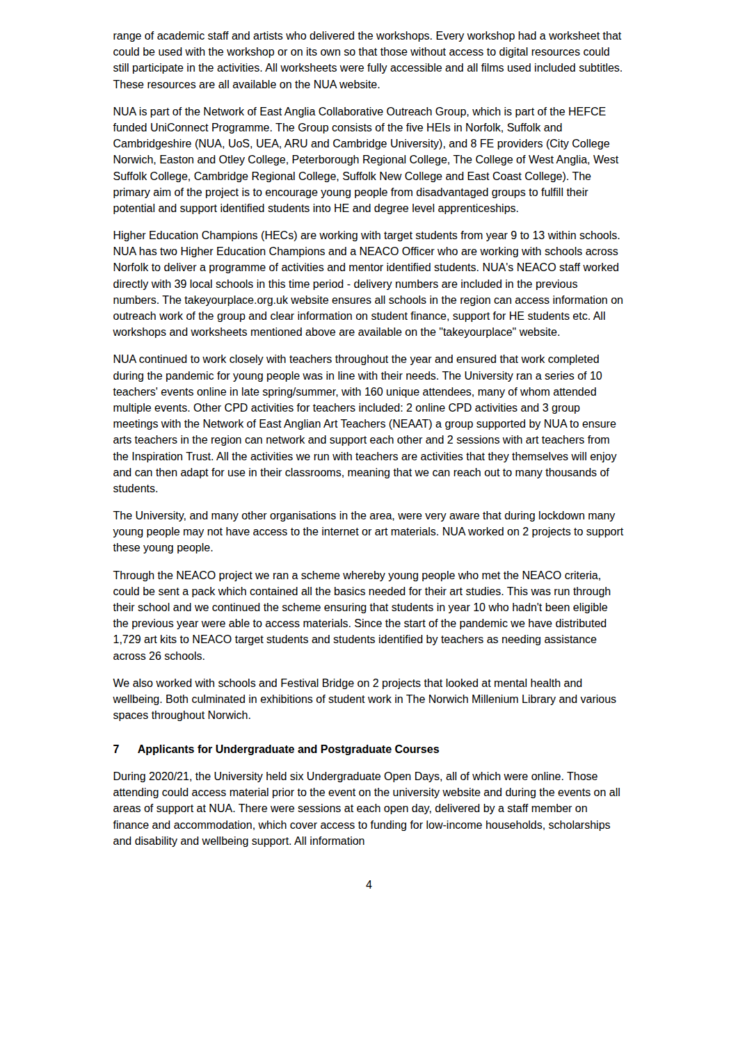range of academic staff and artists who delivered the workshops. Every workshop had a worksheet that could be used with the workshop or on its own so that those without access to digital resources could still participate in the activities. All worksheets were fully accessible and all films used included subtitles. These resources are all available on the NUA website.
NUA is part of the Network of East Anglia Collaborative Outreach Group, which is part of the HEFCE funded UniConnect Programme. The Group consists of the five HEIs in Norfolk, Suffolk and Cambridgeshire (NUA, UoS, UEA, ARU and Cambridge University), and 8 FE providers (City College Norwich, Easton and Otley College, Peterborough Regional College, The College of West Anglia, West Suffolk College, Cambridge Regional College, Suffolk New College and East Coast College). The primary aim of the project is to encourage young people from disadvantaged groups to fulfill their potential and support identified students into HE and degree level apprenticeships.
Higher Education Champions (HECs) are working with target students from year 9 to 13 within schools. NUA has two Higher Education Champions and a NEACO Officer who are working with schools across Norfolk to deliver a programme of activities and mentor identified students. NUA's NEACO staff worked directly with 39 local schools in this time period - delivery numbers are included in the previous numbers. The takeyourplace.org.uk website ensures all schools in the region can access information on outreach work of the group and clear information on student finance, support for HE students etc. All workshops and worksheets mentioned above are available on the "takeyourplace" website.
NUA continued to work closely with teachers throughout the year and ensured that work completed during the pandemic for young people was in line with their needs. The University ran a series of 10 teachers' events online in late spring/summer, with 160 unique attendees, many of whom attended multiple events. Other CPD activities for teachers included: 2 online CPD activities and 3 group meetings with the Network of East Anglian Art Teachers (NEAAT) a group supported by NUA to ensure arts teachers in the region can network and support each other and 2 sessions with art teachers from the Inspiration Trust. All the activities we run with teachers are activities that they themselves will enjoy and can then adapt for use in their classrooms, meaning that we can reach out to many thousands of students.
The University, and many other organisations in the area, were very aware that during lockdown many young people may not have access to the internet or art materials. NUA worked on 2 projects to support these young people.
Through the NEACO project we ran a scheme whereby young people who met the NEACO criteria, could be sent a pack which contained all the basics needed for their art studies. This was run through their school and we continued the scheme ensuring that students in year 10 who hadn't been eligible the previous year were able to access materials. Since the start of the pandemic we have distributed 1,729 art kits to NEACO target students and students identified by teachers as needing assistance across 26 schools.
We also worked with schools and Festival Bridge on 2 projects that looked at mental health and wellbeing. Both culminated in exhibitions of student work in The Norwich Millenium Library and various spaces throughout Norwich.
7 Applicants for Undergraduate and Postgraduate Courses
During 2020/21, the University held six Undergraduate Open Days, all of which were online. Those attending could access material prior to the event on the university website and during the events on all areas of support at NUA. There were sessions at each open day, delivered by a staff member on finance and accommodation, which cover access to funding for low-income households, scholarships and disability and wellbeing support. All information
4